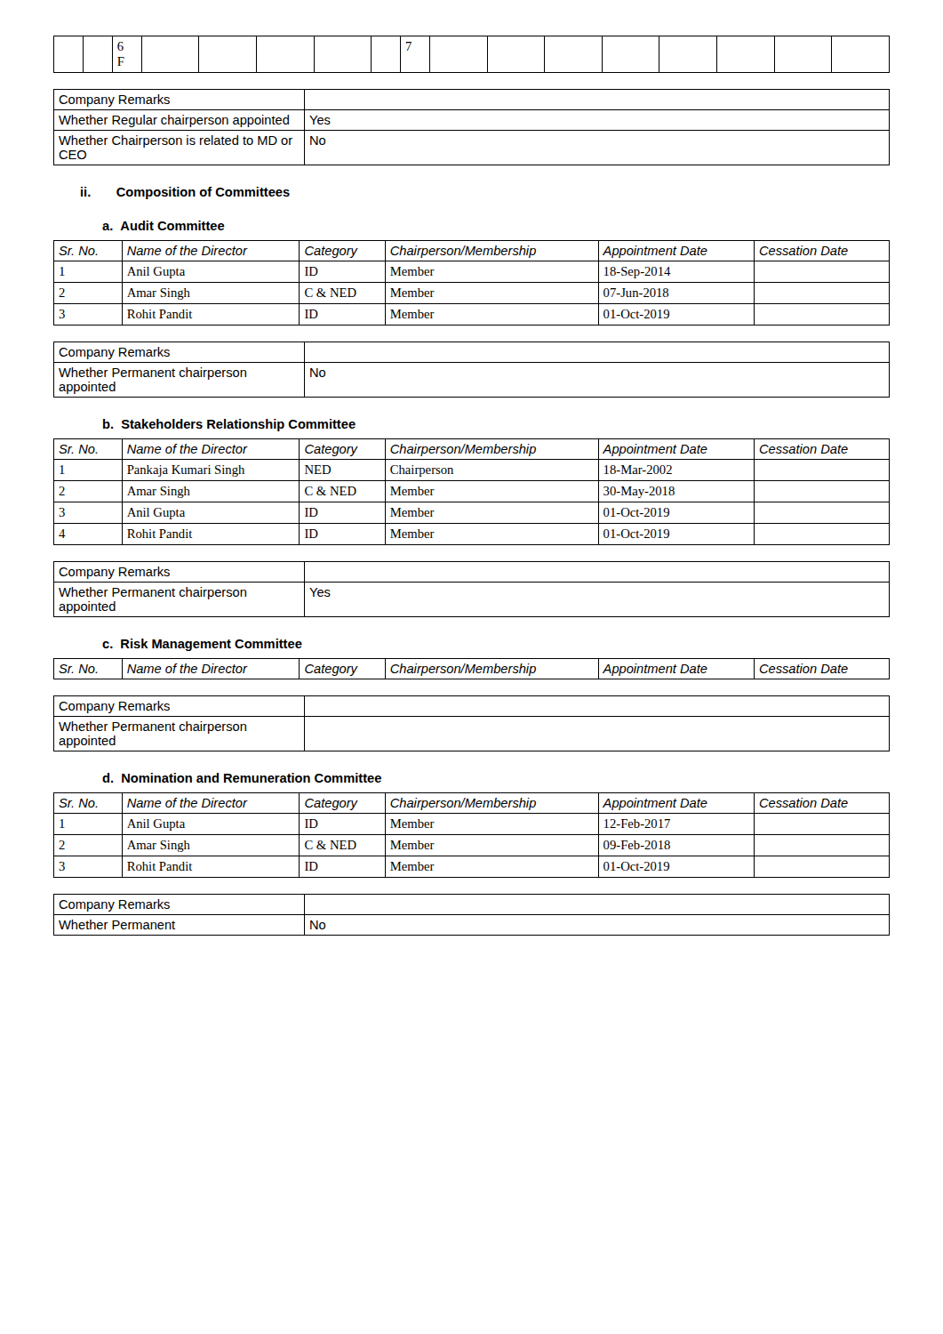| | | 6 F | | | | | | 7 | | | | | | | | |
| Company Remarks | |
| Whether Regular chairperson appointed | Yes |
| Whether Chairperson is related to MD or CEO | No |
ii. Composition of Committees
a. Audit Committee
| Sr. No. | Name of the Director | Category | Chairperson/Membership | Appointment Date | Cessation Date |
| 1 | Anil Gupta | ID | Member | 18-Sep-2014 | |
| 2 | Amar Singh | C & NED | Member | 07-Jun-2018 | |
| 3 | Rohit Pandit | ID | Member | 01-Oct-2019 | |
| Company Remarks | |
| Whether Permanent chairperson appointed | No |
b. Stakeholders Relationship Committee
| Sr. No. | Name of the Director | Category | Chairperson/Membership | Appointment Date | Cessation Date |
| 1 | Pankaja Kumari Singh | NED | Chairperson | 18-Mar-2002 | |
| 2 | Amar Singh | C & NED | Member | 30-May-2018 | |
| 3 | Anil Gupta | ID | Member | 01-Oct-2019 | |
| 4 | Rohit Pandit | ID | Member | 01-Oct-2019 | |
| Company Remarks | |
| Whether Permanent chairperson appointed | Yes |
c. Risk Management Committee
| Sr. No. | Name of the Director | Category | Chairperson/Membership | Appointment Date | Cessation Date |
| Company Remarks | |
| Whether Permanent chairperson appointed | |
d. Nomination and Remuneration Committee
| Sr. No. | Name of the Director | Category | Chairperson/Membership | Appointment Date | Cessation Date |
| 1 | Anil Gupta | ID | Member | 12-Feb-2017 | |
| 2 | Amar Singh | C & NED | Member | 09-Feb-2018 | |
| 3 | Rohit Pandit | ID | Member | 01-Oct-2019 | |
| Company Remarks | |
| Whether Permanent | No |